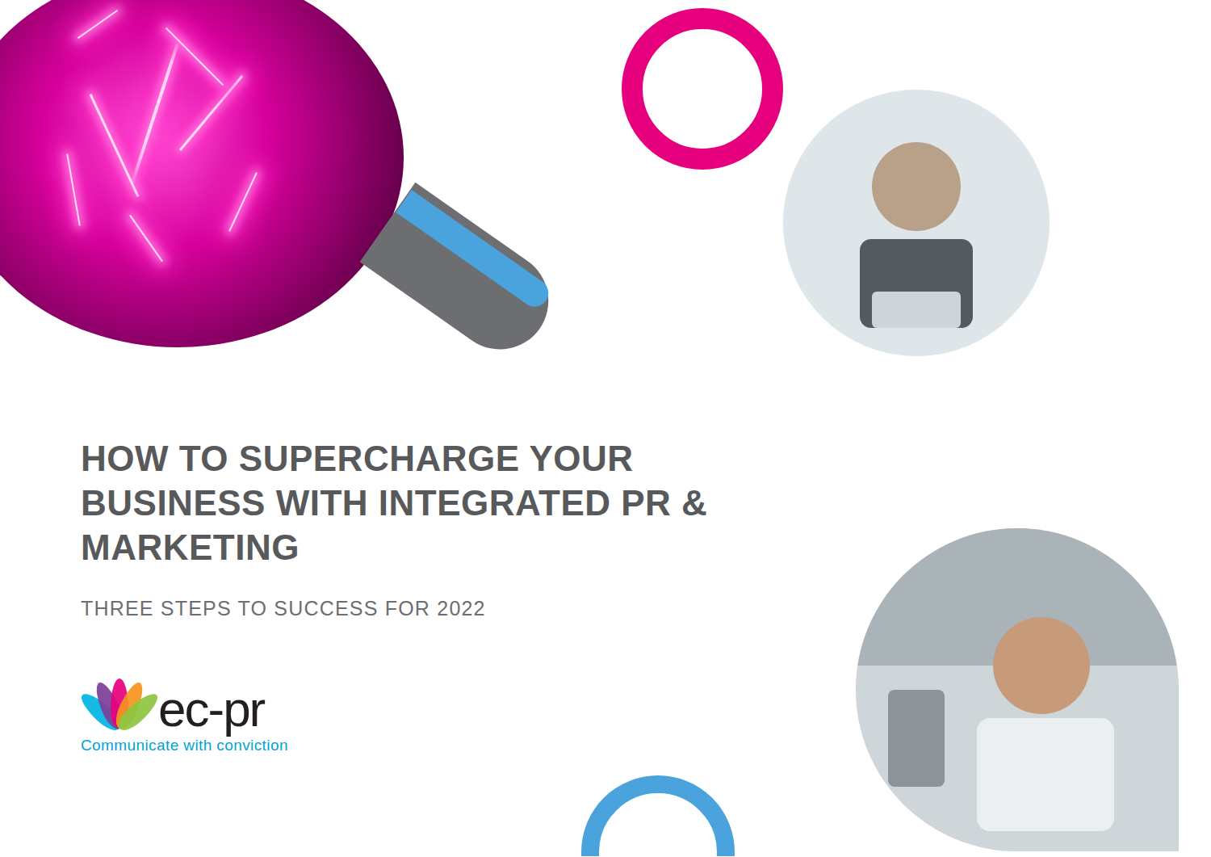How to supercharge your business with integrated PR & marketing
Three steps to success for 2022
ec-pr
Communicate with conviction